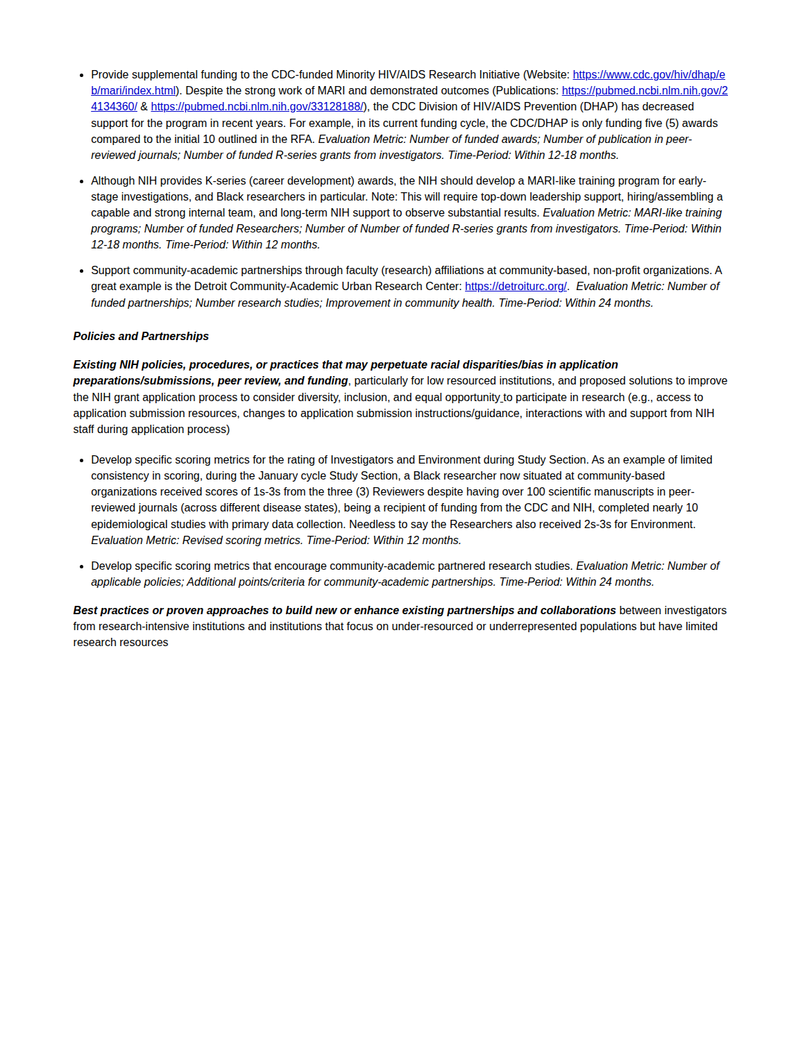Provide supplemental funding to the CDC-funded Minority HIV/AIDS Research Initiative (Website: https://www.cdc.gov/hiv/dhap/eb/mari/index.html). Despite the strong work of MARI and demonstrated outcomes (Publications: https://pubmed.ncbi.nlm.nih.gov/24134360/ & https://pubmed.ncbi.nlm.nih.gov/33128188/), the CDC Division of HIV/AIDS Prevention (DHAP) has decreased support for the program in recent years. For example, in its current funding cycle, the CDC/DHAP is only funding five (5) awards compared to the initial 10 outlined in the RFA. Evaluation Metric: Number of funded awards; Number of publication in peer-reviewed journals; Number of funded R-series grants from investigators. Time-Period: Within 12-18 months.
Although NIH provides K-series (career development) awards, the NIH should develop a MARI-like training program for early-stage investigations, and Black researchers in particular. Note: This will require top-down leadership support, hiring/assembling a capable and strong internal team, and long-term NIH support to observe substantial results. Evaluation Metric: MARI-like training programs; Number of funded Researchers; Number of Number of funded R-series grants from investigators. Time-Period: Within 12-18 months. Time-Period: Within 12 months.
Support community-academic partnerships through faculty (research) affiliations at community-based, non-profit organizations. A great example is the Detroit Community-Academic Urban Research Center: https://detroiturc.org/. Evaluation Metric: Number of funded partnerships; Number research studies; Improvement in community health. Time-Period: Within 24 months.
Policies and Partnerships
Existing NIH policies, procedures, or practices that may perpetuate racial disparities/bias in application preparations/submissions, peer review, and funding, particularly for low resourced institutions, and proposed solutions to improve the NIH grant application process to consider diversity, inclusion, and equal opportunity to participate in research (e.g., access to application submission resources, changes to application submission instructions/guidance, interactions with and support from NIH staff during application process)
Develop specific scoring metrics for the rating of Investigators and Environment during Study Section. As an example of limited consistency in scoring, during the January cycle Study Section, a Black researcher now situated at community-based organizations received scores of 1s-3s from the three (3) Reviewers despite having over 100 scientific manuscripts in peer-reviewed journals (across different disease states), being a recipient of funding from the CDC and NIH, completed nearly 10 epidemiological studies with primary data collection. Needless to say the Researchers also received 2s-3s for Environment. Evaluation Metric: Revised scoring metrics. Time-Period: Within 12 months.
Develop specific scoring metrics that encourage community-academic partnered research studies. Evaluation Metric: Number of applicable policies; Additional points/criteria for community-academic partnerships. Time-Period: Within 24 months.
Best practices or proven approaches to build new or enhance existing partnerships and collaborations between investigators from research-intensive institutions and institutions that focus on under-resourced or underrepresented populations but have limited research resources